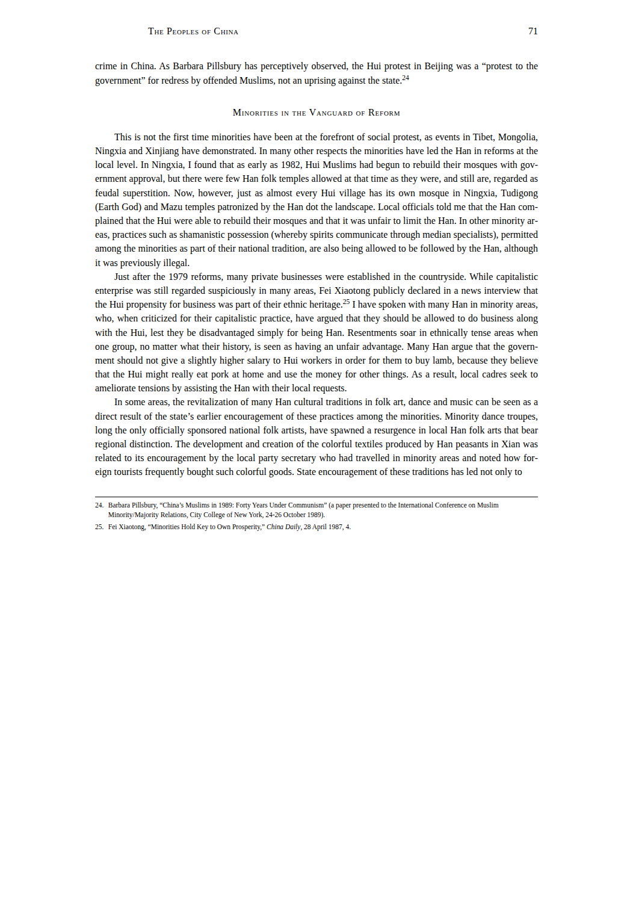The Peoples of China 71
crime in China. As Barbara Pillsbury has perceptively observed, the Hui protest in Beijing was a “protest to the government” for redress by offended Muslims, not an uprising against the state.24
Minorities in the Vanguard of Reform
This is not the first time minorities have been at the forefront of social protest, as events in Tibet, Mongolia, Ningxia and Xinjiang have demonstrated. In many other respects the minorities have led the Han in reforms at the local level. In Ningxia, I found that as early as 1982, Hui Muslims had begun to rebuild their mosques with government approval, but there were few Han folk temples allowed at that time as they were, and still are, regarded as feudal superstition. Now, however, just as almost every Hui village has its own mosque in Ningxia, Tudigong (Earth God) and Mazu temples patronized by the Han dot the landscape. Local officials told me that the Han complained that the Hui were able to rebuild their mosques and that it was unfair to limit the Han. In other minority areas, practices such as shamanistic possession (whereby spirits communicate through median specialists), permitted among the minorities as part of their national tradition, are also being allowed to be followed by the Han, although it was previously illegal.
Just after the 1979 reforms, many private businesses were established in the countryside. While capitalistic enterprise was still regarded suspiciously in many areas, Fei Xiaotong publicly declared in a news interview that the Hui propensity for business was part of their ethnic heritage.25 I have spoken with many Han in minority areas, who, when criticized for their capitalistic practice, have argued that they should be allowed to do business along with the Hui, lest they be disadvantaged simply for being Han. Resentments soar in ethnically tense areas when one group, no matter what their history, is seen as having an unfair advantage. Many Han argue that the government should not give a slightly higher salary to Hui workers in order for them to buy lamb, because they believe that the Hui might really eat pork at home and use the money for other things. As a result, local cadres seek to ameliorate tensions by assisting the Han with their local requests.
In some areas, the revitalization of many Han cultural traditions in folk art, dance and music can be seen as a direct result of the state’s earlier encouragement of these practices among the minorities. Minority dance troupes, long the only officially sponsored national folk artists, have spawned a resurgence in local Han folk arts that bear regional distinction. The development and creation of the colorful textiles produced by Han peasants in Xian was related to its encouragement by the local party secretary who had travelled in minority areas and noted how foreign tourists frequently bought such colorful goods. State encouragement of these traditions has led not only to
24. Barbara Pillsbury, “China’s Muslims in 1989: Forty Years Under Communism” (a paper presented to the International Conference on Muslim Minority/Majority Relations, City College of New York, 24-26 October 1989).
25. Fei Xiaotong, “Minorities Hold Key to Own Prosperity,” China Daily, 28 April 1987, 4.